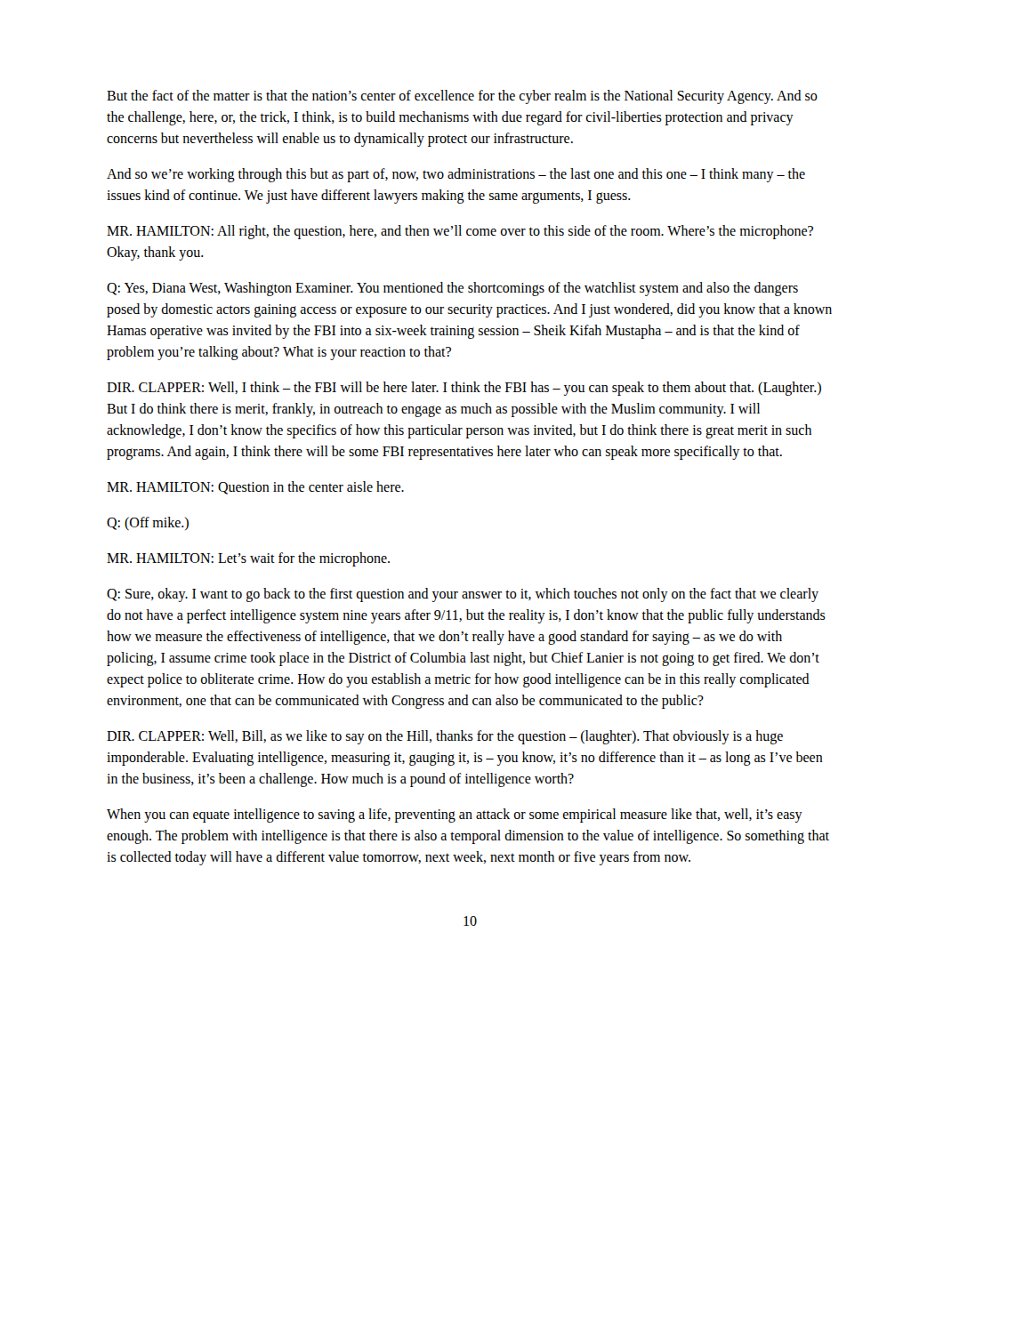But the fact of the matter is that the nation’s center of excellence for the cyber realm is the National Security Agency. And so the challenge, here, or, the trick, I think, is to build mechanisms with due regard for civil-liberties protection and privacy concerns but nevertheless will enable us to dynamically protect our infrastructure.
And so we’re working through this but as part of, now, two administrations – the last one and this one – I think many – the issues kind of continue. We just have different lawyers making the same arguments, I guess.
MR. HAMILTON: All right, the question, here, and then we’ll come over to this side of the room. Where’s the microphone? Okay, thank you.
Q: Yes, Diana West, Washington Examiner. You mentioned the shortcomings of the watchlist system and also the dangers posed by domestic actors gaining access or exposure to our security practices. And I just wondered, did you know that a known Hamas operative was invited by the FBI into a six-week training session – Sheik Kifah Mustapha – and is that the kind of problem you’re talking about? What is your reaction to that?
DIR. CLAPPER: Well, I think – the FBI will be here later. I think the FBI has – you can speak to them about that. (Laughter.) But I do think there is merit, frankly, in outreach to engage as much as possible with the Muslim community. I will acknowledge, I don’t know the specifics of how this particular person was invited, but I do think there is great merit in such programs. And again, I think there will be some FBI representatives here later who can speak more specifically to that.
MR. HAMILTON: Question in the center aisle here.
Q: (Off mike.)
MR. HAMILTON: Let’s wait for the microphone.
Q: Sure, okay. I want to go back to the first question and your answer to it, which touches not only on the fact that we clearly do not have a perfect intelligence system nine years after 9/11, but the reality is, I don’t know that the public fully understands how we measure the effectiveness of intelligence, that we don’t really have a good standard for saying – as we do with policing, I assume crime took place in the District of Columbia last night, but Chief Lanier is not going to get fired. We don’t expect police to obliterate crime. How do you establish a metric for how good intelligence can be in this really complicated environment, one that can be communicated with Congress and can also be communicated to the public?
DIR. CLAPPER: Well, Bill, as we like to say on the Hill, thanks for the question – (laughter). That obviously is a huge imponderable. Evaluating intelligence, measuring it, gauging it, is – you know, it’s no difference than it – as long as I’ve been in the business, it’s been a challenge. How much is a pound of intelligence worth?
When you can equate intelligence to saving a life, preventing an attack or some empirical measure like that, well, it’s easy enough. The problem with intelligence is that there is also a temporal dimension to the value of intelligence. So something that is collected today will have a different value tomorrow, next week, next month or five years from now.
10